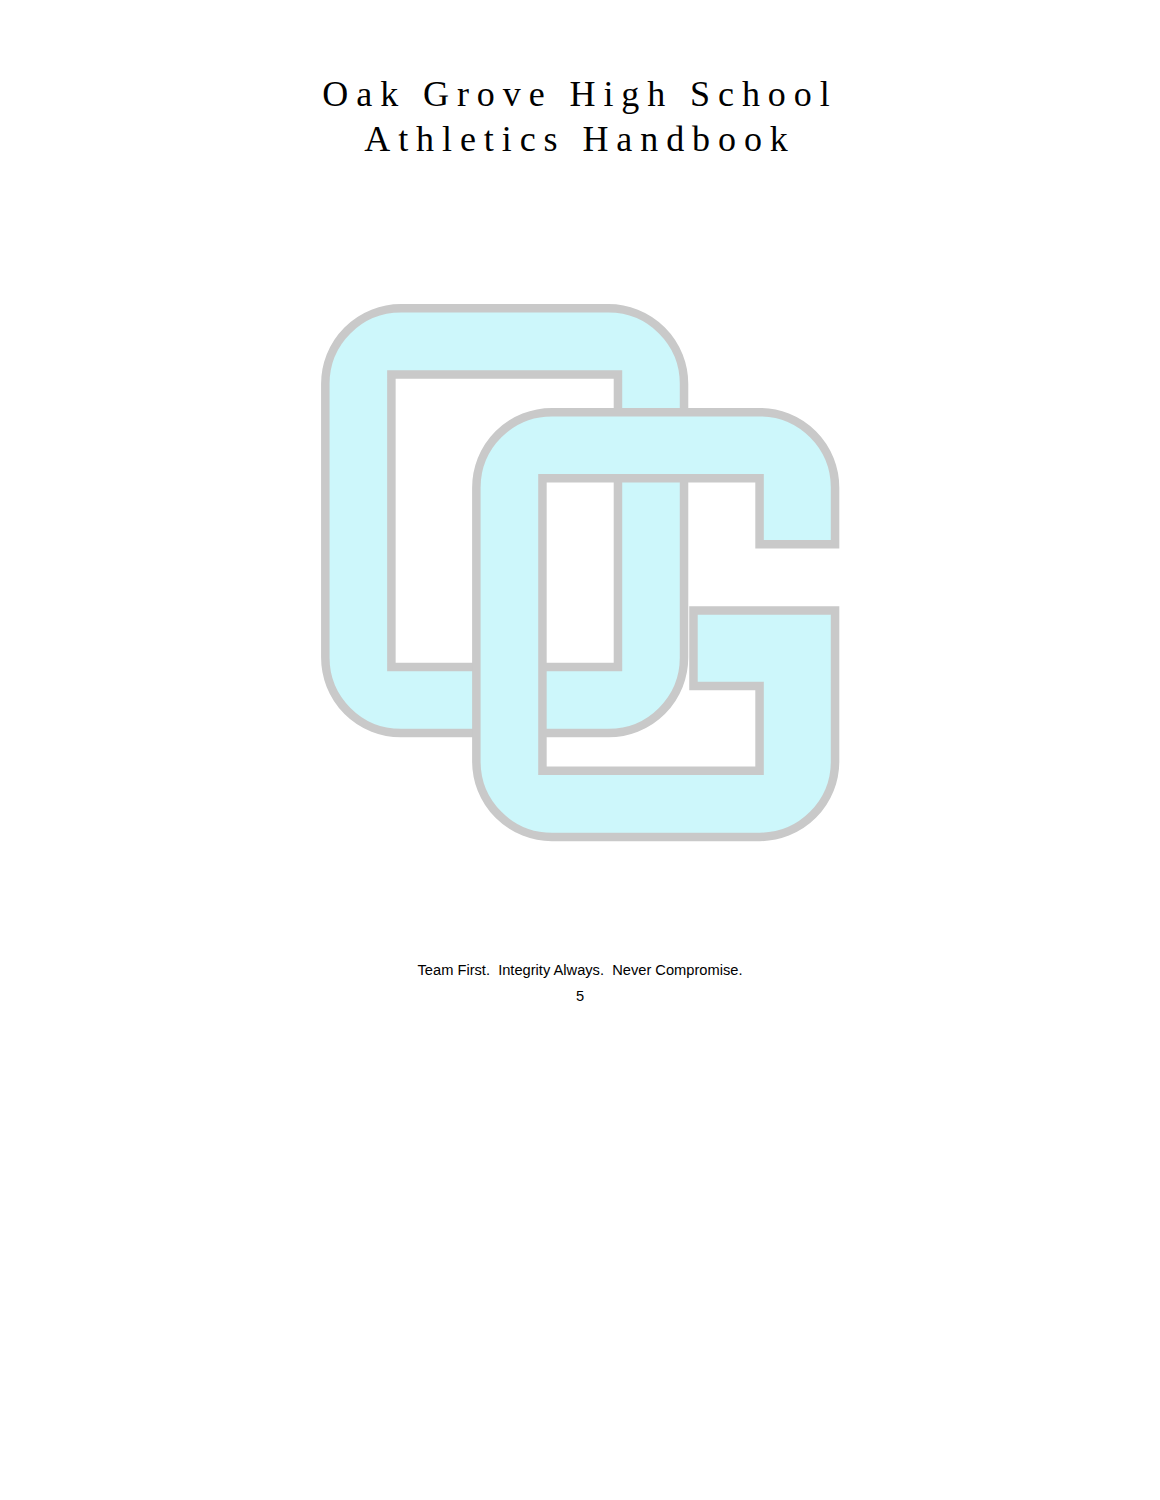Oak Grove High School
Athletics Handbook
Team First. Integrity Always. Never Compromise.
5